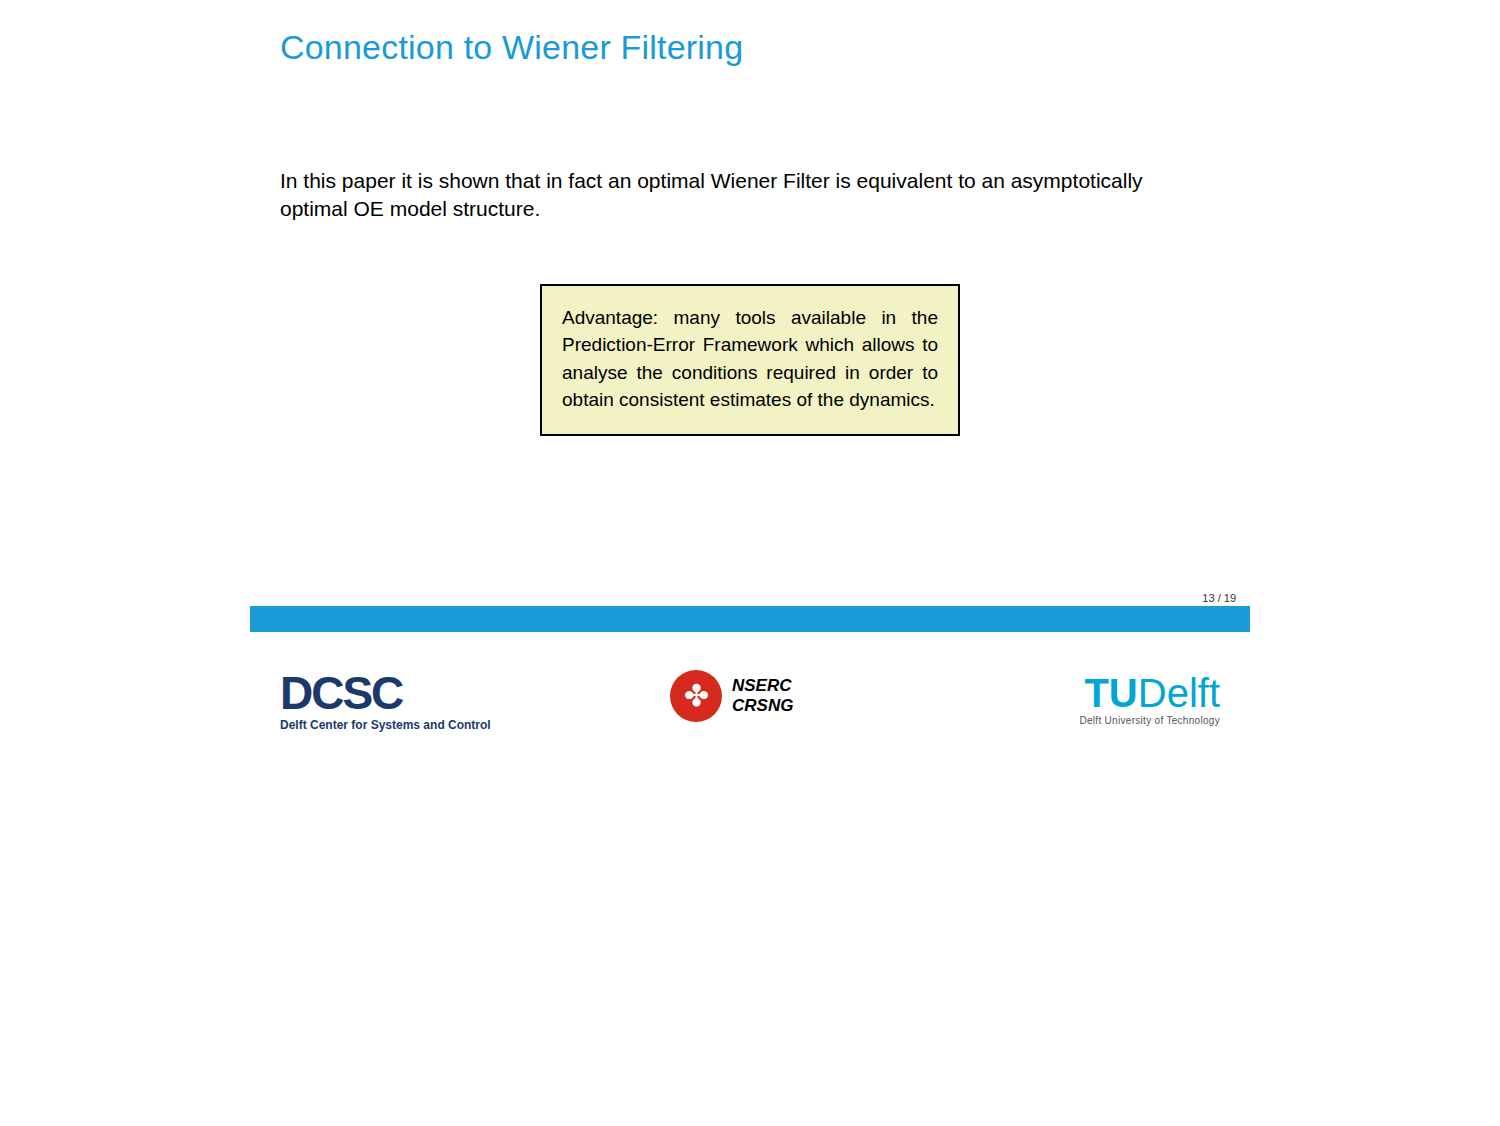Connection to Wiener Filtering
In this paper it is shown that in fact an optimal Wiener Filter is equivalent to an asymptotically optimal OE model structure.
Advantage: many tools available in the Prediction-Error Framework which allows to analyse the conditions required in order to obtain consistent estimates of the dynamics.
13 / 19
DCSC
Delft Center for Systems and Control
NSERC
CRSNG
TU Delft
Delft University of Technology